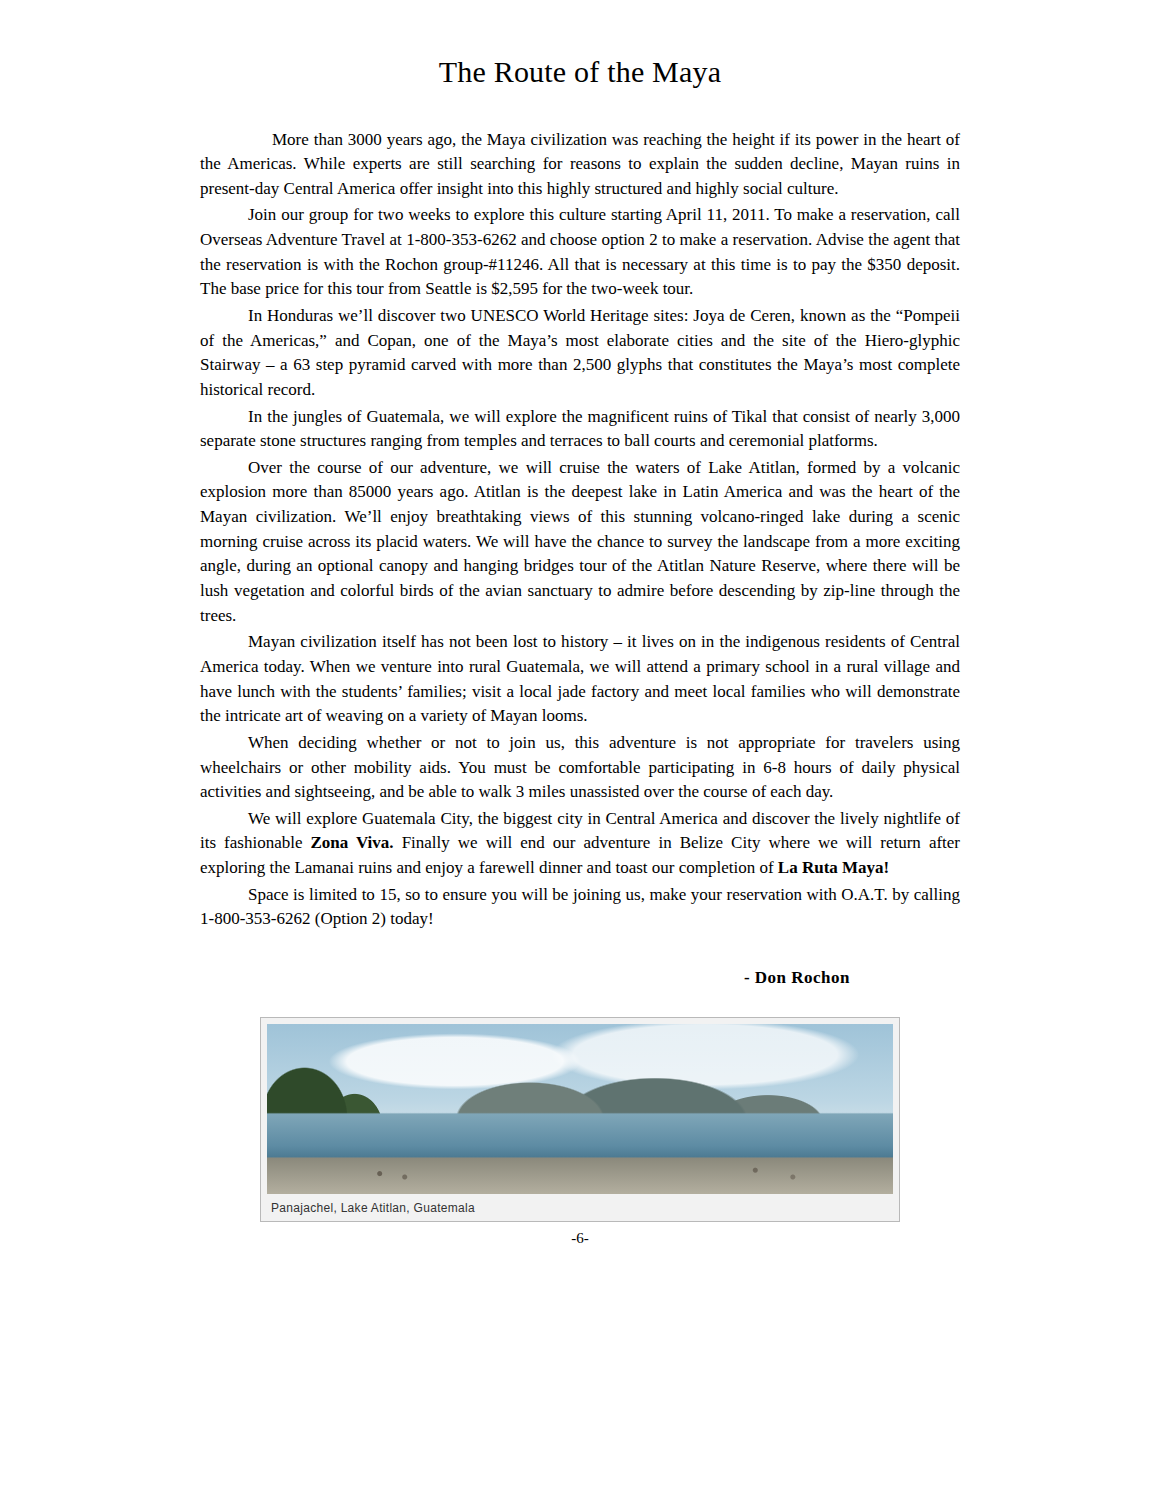The Route of the Maya
More than 3000 years ago, the Maya civilization was reaching the height if its power in the heart of the Americas. While experts are still searching for reasons to explain the sudden decline, Mayan ruins in present-day Central America offer insight into this highly structured and highly social culture.
Join our group for two weeks to explore this culture starting April 11, 2011. To make a reservation, call Overseas Adventure Travel at 1-800-353-6262 and choose option 2 to make a reservation. Advise the agent that the reservation is with the Rochon group-#11246. All that is necessary at this time is to pay the $350 deposit. The base price for this tour from Seattle is $2,595 for the two-week tour.
In Honduras we’ll discover two UNESCO World Heritage sites: Joya de Ceren, known as the “Pompeii of the Americas,” and Copan, one of the Maya’s most elaborate cities and the site of the Hiero-glyphic Stairway – a 63 step pyramid carved with more than 2,500 glyphs that constitutes the Maya’s most complete historical record.
In the jungles of Guatemala, we will explore the magnificent ruins of Tikal that consist of nearly 3,000 separate stone structures ranging from temples and terraces to ball courts and ceremonial platforms.
Over the course of our adventure, we will cruise the waters of Lake Atitlan, formed by a volcanic explosion more than 85000 years ago. Atitlan is the deepest lake in Latin America and was the heart of the Mayan civilization. We’ll enjoy breathtaking views of this stunning volcano-ringed lake during a scenic morning cruise across its placid waters. We will have the chance to survey the landscape from a more exciting angle, during an optional canopy and hanging bridges tour of the Atitlan Nature Reserve, where there will be lush vegetation and colorful birds of the avian sanctuary to admire before descending by zip-line through the trees.
Mayan civilization itself has not been lost to history – it lives on in the indigenous residents of Central America today. When we venture into rural Guatemala, we will attend a primary school in a rural village and have lunch with the students’ families; visit a local jade factory and meet local families who will demonstrate the intricate art of weaving on a variety of Mayan looms.
When deciding whether or not to join us, this adventure is not appropriate for travelers using wheelchairs or other mobility aids. You must be comfortable participating in 6-8 hours of daily physical activities and sightseeing, and be able to walk 3 miles unassisted over the course of each day.
We will explore Guatemala City, the biggest city in Central America and discover the lively nightlife of its fashionable Zona Viva. Finally we will end our adventure in Belize City where we will return after exploring the Lamanai ruins and enjoy a farewell dinner and toast our completion of La Ruta Maya!
Space is limited to 15, so to ensure you will be joining us, make your reservation with O.A.T. by calling 1-800-353-6262 (Option 2) today!
- Don Rochon
Panajachel, Lake Atitlan, Guatemala
-6-